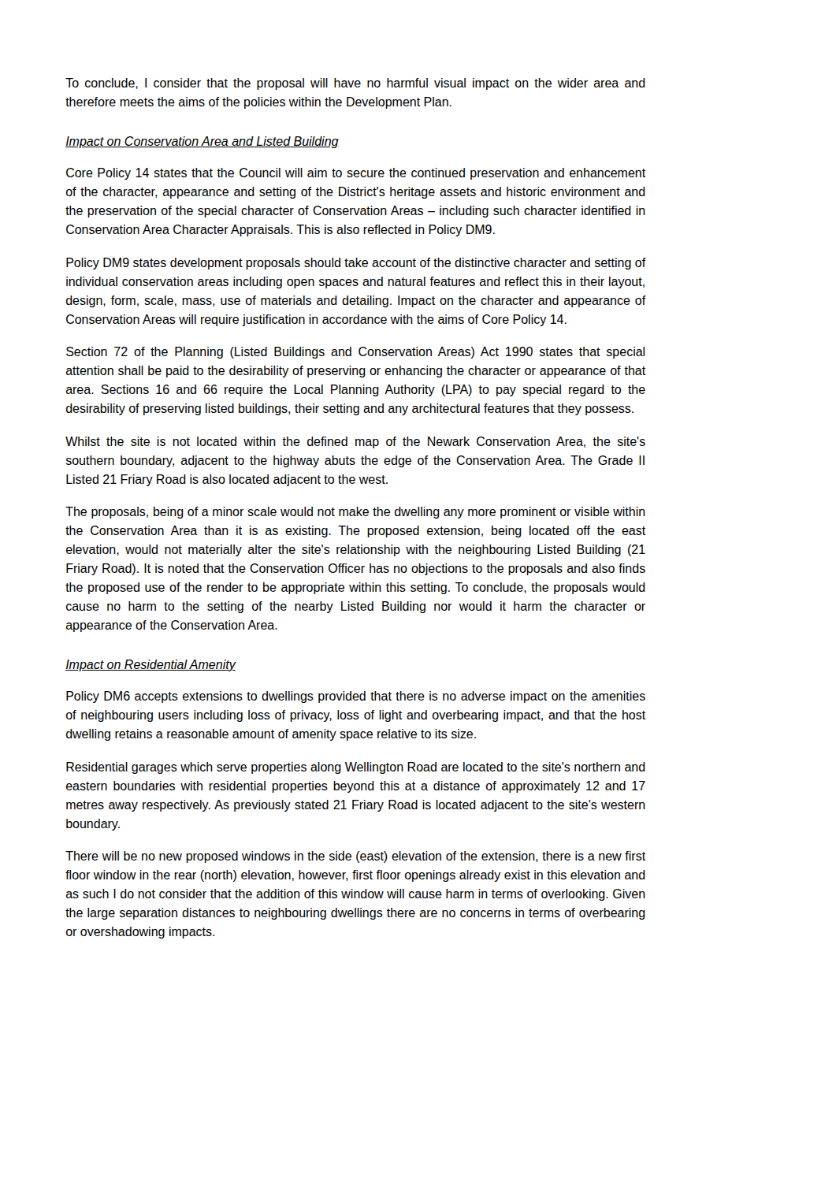To conclude, I consider that the proposal will have no harmful visual impact on the wider area and therefore meets the aims of the policies within the Development Plan.
Impact on Conservation Area and Listed Building
Core Policy 14 states that the Council will aim to secure the continued preservation and enhancement of the character, appearance and setting of the District's heritage assets and historic environment and the preservation of the special character of Conservation Areas – including such character identified in Conservation Area Character Appraisals. This is also reflected in Policy DM9.
Policy DM9 states development proposals should take account of the distinctive character and setting of individual conservation areas including open spaces and natural features and reflect this in their layout, design, form, scale, mass, use of materials and detailing. Impact on the character and appearance of Conservation Areas will require justification in accordance with the aims of Core Policy 14.
Section 72 of the Planning (Listed Buildings and Conservation Areas) Act 1990 states that special attention shall be paid to the desirability of preserving or enhancing the character or appearance of that area. Sections 16 and 66 require the Local Planning Authority (LPA) to pay special regard to the desirability of preserving listed buildings, their setting and any architectural features that they possess.
Whilst the site is not located within the defined map of the Newark Conservation Area, the site's southern boundary, adjacent to the highway abuts the edge of the Conservation Area. The Grade II Listed 21 Friary Road is also located adjacent to the west.
The proposals, being of a minor scale would not make the dwelling any more prominent or visible within the Conservation Area than it is as existing. The proposed extension, being located off the east elevation, would not materially alter the site's relationship with the neighbouring Listed Building (21 Friary Road). It is noted that the Conservation Officer has no objections to the proposals and also finds the proposed use of the render to be appropriate within this setting. To conclude, the proposals would cause no harm to the setting of the nearby Listed Building nor would it harm the character or appearance of the Conservation Area.
Impact on Residential Amenity
Policy DM6 accepts extensions to dwellings provided that there is no adverse impact on the amenities of neighbouring users including loss of privacy, loss of light and overbearing impact, and that the host dwelling retains a reasonable amount of amenity space relative to its size.
Residential garages which serve properties along Wellington Road are located to the site's northern and eastern boundaries with residential properties beyond this at a distance of approximately 12 and 17 metres away respectively. As previously stated 21 Friary Road is located adjacent to the site's western boundary.
There will be no new proposed windows in the side (east) elevation of the extension, there is a new first floor window in the rear (north) elevation, however, first floor openings already exist in this elevation and as such I do not consider that the addition of this window will cause harm in terms of overlooking. Given the large separation distances to neighbouring dwellings there are no concerns in terms of overbearing or overshadowing impacts.